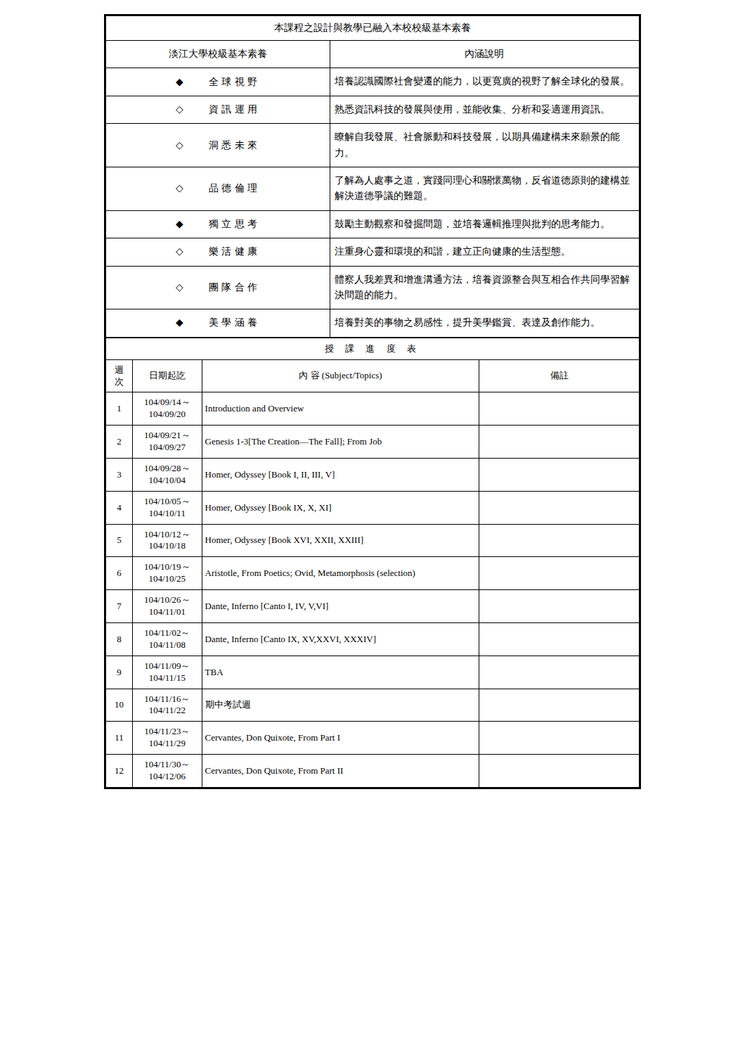| 本課程之設計與教學已融入本校校級基本素養 |
| 淡江大學校級基本素養 | 內涵說明 |
| ◆ 全球視野 | 培養認識國際社會變遷的能力，以更寬廣的視野了解全球化的發展。 |
| ◇ 資訊運用 | 熟悉資訊科技的發展與使用，並能收集、分析和妥適運用資訊。 |
| ◇ 洞悉未來 | 瞭解自我發展、社會脈動和科技發展，以期具備建構未來願景的能力。 |
| ◇ 品德倫理 | 了解為人處事之道，實踐同理心和關懷萬物，反省道德原則的建構並解決道德爭議的難題。 |
| ◆ 獨立思考 | 鼓勵主動觀察和發掘問題，並培養邏輯推理與批判的思考能力。 |
| ◇ 樂活健康 | 注重身心靈和環境的和諧，建立正向健康的生活型態。 |
| ◇ 團隊合作 | 體察人我差異和增進溝通方法，培養資源整合與互相合作共同學習解決問題的能力。 |
| ◆ 美學涵養 | 培養對美的事物之易感性，提升美學鑑賞、表達及創作能力。 |
| 授 課 進 度 表 |
| 週 次 | 日期起訖 | 內 容 (Subject/Topics) | 備註 |
| 1 | 104/09/14～ 104/09/20 | Introduction and Overview | |
| 2 | 104/09/21～ 104/09/27 | Genesis 1-3[The Creation—The Fall]; From Job | |
| 3 | 104/09/28～ 104/10/04 | Homer, Odyssey [Book I, II, III, V] | |
| 4 | 104/10/05～ 104/10/11 | Homer, Odyssey [Book IX, X, XI] | |
| 5 | 104/10/12～ 104/10/18 | Homer, Odyssey [Book XVI, XXII, XXIII] | |
| 6 | 104/10/19～ 104/10/25 | Aristotle, From Poetics; Ovid, Metamorphosis (selection) | |
| 7 | 104/10/26～ 104/11/01 | Dante, Inferno [Canto I, IV, V,VI] | |
| 8 | 104/11/02～ 104/11/08 | Dante, Inferno [Canto IX, XV,XXVI, XXXIV] | |
| 9 | 104/11/09～ 104/11/15 | TBA | |
| 10 | 104/11/16～ 104/11/22 | 期中考試週 | |
| 11 | 104/11/23～ 104/11/29 | Cervantes, Don Quixote, From Part I | |
| 12 | 104/11/30～ 104/12/06 | Cervantes, Don Quixote, From Part II | |